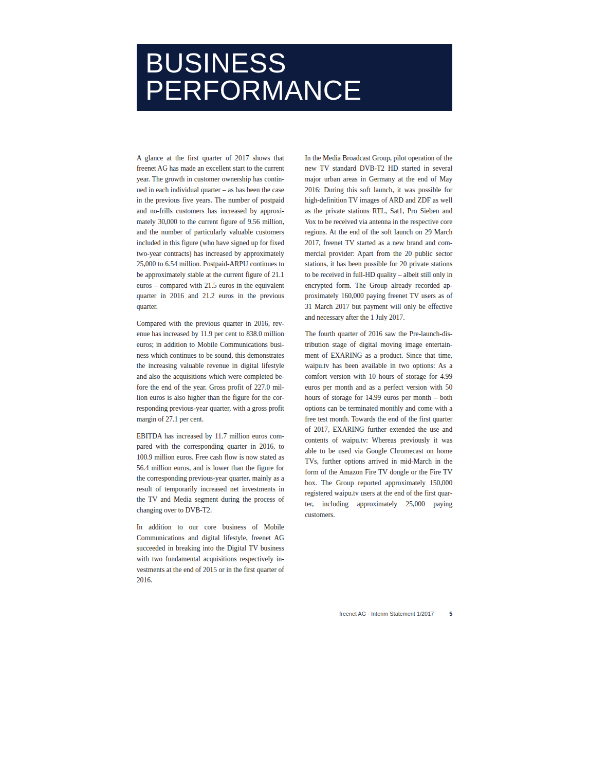Business Performance
A glance at the first quarter of 2017 shows that freenet AG has made an excellent start to the current year. The growth in customer ownership has continued in each individual quarter – as has been the case in the previous five years. The number of postpaid and no-frills customers has increased by approximately 30,000 to the current figure of 9.56 million, and the number of particularly valuable customers included in this figure (who have signed up for fixed two-year contracts) has increased by approximately 25,000 to 6.54 million. Postpaid-ARPU continues to be approximately stable at the current figure of 21.1 euros – compared with 21.5 euros in the equivalent quarter in 2016 and 21.2 euros in the previous quarter.
Compared with the previous quarter in 2016, revenue has increased by 11.9 per cent to 838.0 million euros; in addition to Mobile Communications business which continues to be sound, this demonstrates the increasing valuable revenue in digital lifestyle and also the acquisitions which were completed before the end of the year. Gross profit of 227.0 million euros is also higher than the figure for the corresponding previous-year quarter, with a gross profit margin of 27.1 per cent.
EBITDA has increased by 11.7 million euros compared with the corresponding quarter in 2016, to 100.9 million euros. Free cash flow is now stated as 56.4 million euros, and is lower than the figure for the corresponding previous-year quarter, mainly as a result of temporarily increased net investments in the TV and Media segment during the process of changing over to DVB-T2.
In addition to our core business of Mobile Communications and digital lifestyle, freenet AG succeeded in breaking into the Digital TV business with two fundamental acquisitions respectively investments at the end of 2015 or in the first quarter of 2016.
In the Media Broadcast Group, pilot operation of the new TV standard DVB-T2 HD started in several major urban areas in Germany at the end of May 2016: During this soft launch, it was possible for high-definition TV images of ARD and ZDF as well as the private stations RTL, Sat1, Pro Sieben and Vox to be received via antenna in the respective core regions. At the end of the soft launch on 29 March 2017, freenet TV started as a new brand and commercial provider: Apart from the 20 public sector stations, it has been possible for 20 private stations to be received in full-HD quality – albeit still only in encrypted form. The Group already recorded approximately 160,000 paying freenet TV users as of 31 March 2017 but payment will only be effective and necessary after the 1 July 2017.
The fourth quarter of 2016 saw the Pre-launch-distribution stage of digital moving image entertainment of EXARING as a product. Since that time, waipu.tv has been available in two options: As a comfort version with 10 hours of storage for 4.99 euros per month and as a perfect version with 50 hours of storage for 14.99 euros per month – both options can be terminated monthly and come with a free test month. Towards the end of the first quarter of 2017, EXARING further extended the use and contents of waipu.tv: Whereas previously it was able to be used via Google Chromecast on home TVs, further options arrived in mid-March in the form of the Amazon Fire TV dongle or the Fire TV box. The Group reported approximately 150,000 registered waipu.tv users at the end of the first quarter, including approximately 25,000 paying customers.
freenet AG · Interim Statement 1/2017 5